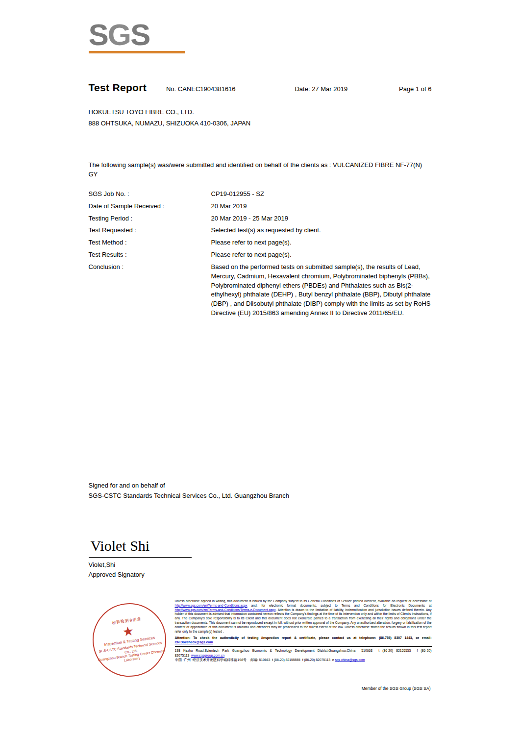SGS
Test Report
No. CANEC1904381616 Date: 27 Mar 2019 Page 1 of 6
HOKUETSU TOYO FIBRE CO., LTD.
888 OHTSUKA, NUMAZU, SHIZUOKA 410-0306, JAPAN
The following sample(s) was/were submitted and identified on behalf of the clients as : VULCANIZED FIBRE NF-77(N) GY
| SGS Job No. : | CP19-012955 - SZ |
| Date of Sample Received : | 20 Mar 2019 |
| Testing Period : | 20 Mar 2019 - 25 Mar 2019 |
| Test Requested : | Selected test(s) as requested by client. |
| Test Method : | Please refer to next page(s). |
| Test Results : | Please refer to next page(s). |
| Conclusion : | Based on the performed tests on submitted sample(s), the results of Lead, Mercury, Cadmium, Hexavalent chromium, Polybrominated biphenyls (PBBs), Polybrominated diphenyl ethers (PBDEs) and Phthalates such as Bis(2-ethylhexyl) phthalate (DEHP) , Butyl benzyl phthalate (BBP), Dibutyl phthalate (DBP) , and Diisobutyl phthalate (DIBP) comply with the limits as set by RoHS Directive (EU) 2015/863 amending Annex II to Directive 2011/65/EU. |
Signed for and on behalf of
SGS-CSTC Standards Technical Services Co., Ltd. Guangzhou Branch
Violet Shi
Violet,Shi
Approved Signatory
检验检测专用章
★
Inspection & Testing Services
SGS-CSTC Standards Technical Services Co., Ltd.
Guangzhou Branch Testing Center Chemical Laboratory
Unless otherwise agreed in writing, this document is issued by the Company subject to its General Conditions of Service printed overleaf, available on request or accessible at http://www.sgs.com/en/Terms-and-Conditions.aspx and, for electronic format documents, subject to Terms and Conditions for Electronic Documents at http://www.sgs.com/en/Terms-and-Conditions/Terms-e-Document.aspx. Attention is drawn to the limitation of liability, indemnification and jurisdiction issues defined therein. Any holder of this document is advised that information contained hereon reflects the Company's findings at the time of its intervention only and within the limits of Client's instructions, if any. The Company's sole responsibility is to its Client and this document does not exonerate parties to a transaction from exercising all their rights and obligations under the transaction documents. This document cannot be reproduced except in full, without prior written approval of the Company. Any unauthorized alteration, forgery or falsification of the content or appearance of this document is unlawful and offenders may be prosecuted to the fullest extent of the law. Unless otherwise stated the results shown in this test report refer only to the sample(s) tested .
Attention: To check the authenticity of testing /inspection report & certificate, please contact us at telephone: (86-755) 8307 1443, or email: CN.Doccheck@sgs.com
198 Kezhu Road,Scientech Park Guangzhou Economic & Technology Development District,Guangzhou,China 510663 t (86-20) 82155555 f (86-20) 82075113 www.sgsgroup.com.cn
中国 ·广州 ·经济技术开发区科学城科珠路198号 邮编: 510663 t (86-20) 82155555 f (86-20) 82075113 e sgs.china@sgs.com
Member of the SGS Group (SGS SA)